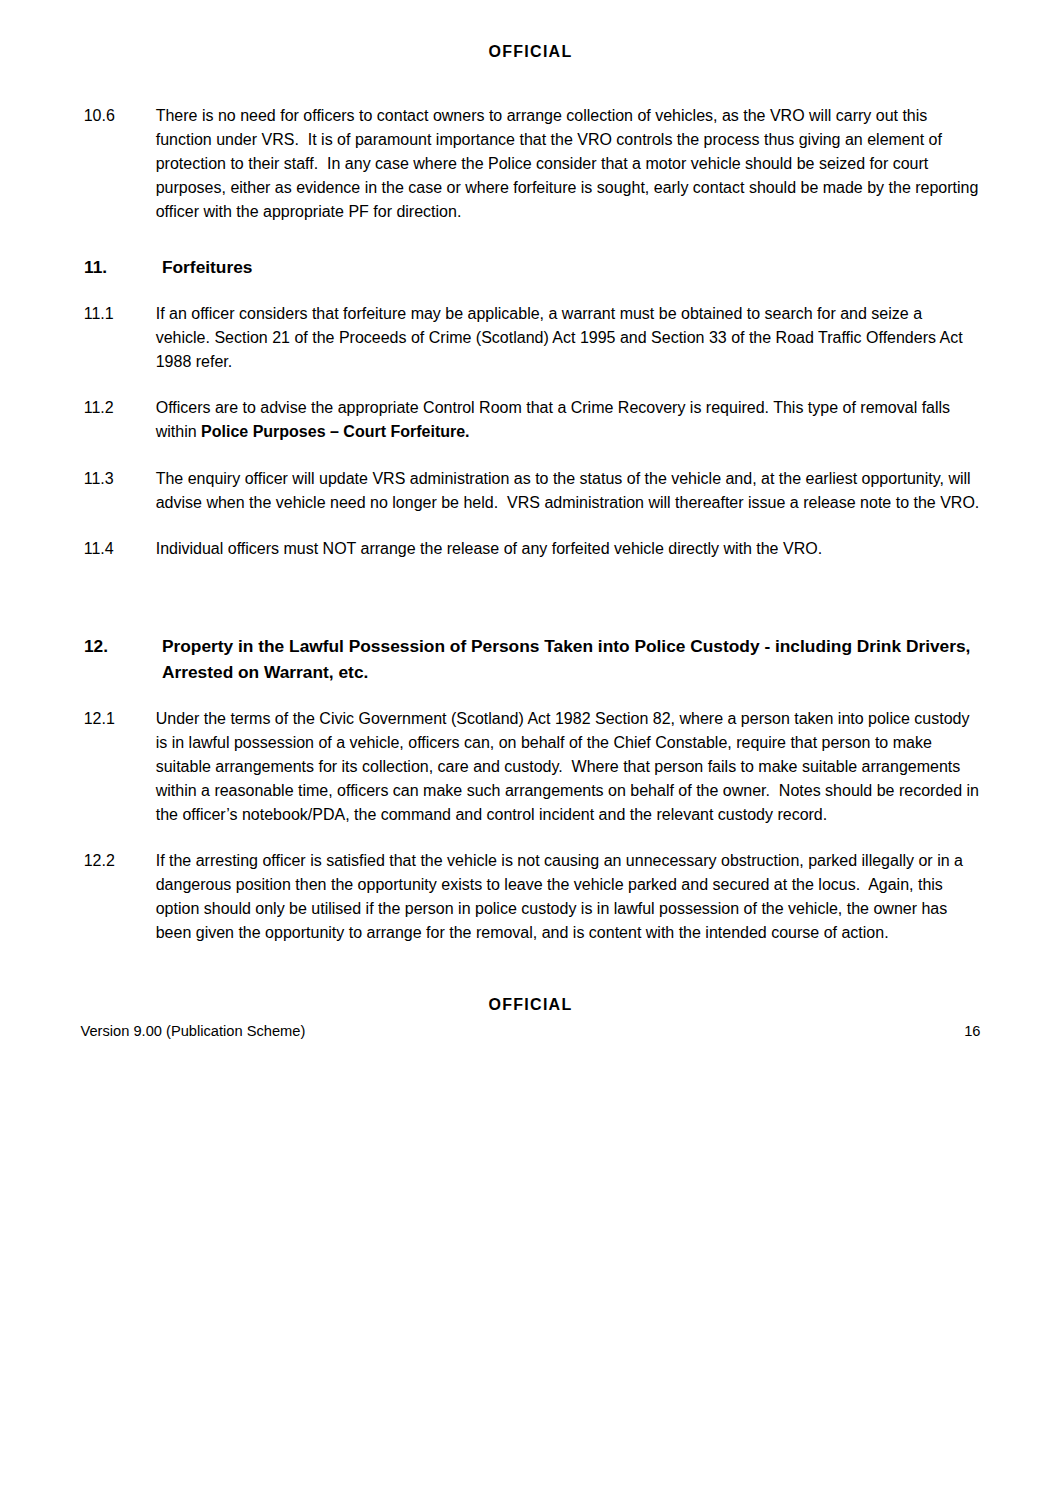OFFICIAL
10.6
There is no need for officers to contact owners to arrange collection of vehicles, as the VRO will carry out this function under VRS. It is of paramount importance that the VRO controls the process thus giving an element of protection to their staff. In any case where the Police consider that a motor vehicle should be seized for court purposes, either as evidence in the case or where forfeiture is sought, early contact should be made by the reporting officer with the appropriate PF for direction.
11. Forfeitures
11.1
If an officer considers that forfeiture may be applicable, a warrant must be obtained to search for and seize a vehicle. Section 21 of the Proceeds of Crime (Scotland) Act 1995 and Section 33 of the Road Traffic Offenders Act 1988 refer.
11.2
Officers are to advise the appropriate Control Room that a Crime Recovery is required. This type of removal falls within Police Purposes – Court Forfeiture.
11.3
The enquiry officer will update VRS administration as to the status of the vehicle and, at the earliest opportunity, will advise when the vehicle need no longer be held. VRS administration will thereafter issue a release note to the VRO.
11.4
Individual officers must NOT arrange the release of any forfeited vehicle directly with the VRO.
12. Property in the Lawful Possession of Persons Taken into Police Custody - including Drink Drivers, Arrested on Warrant, etc.
12.1
Under the terms of the Civic Government (Scotland) Act 1982 Section 82, where a person taken into police custody is in lawful possession of a vehicle, officers can, on behalf of the Chief Constable, require that person to make suitable arrangements for its collection, care and custody. Where that person fails to make suitable arrangements within a reasonable time, officers can make such arrangements on behalf of the owner. Notes should be recorded in the officer’s notebook/PDA, the command and control incident and the relevant custody record.
12.2
If the arresting officer is satisfied that the vehicle is not causing an unnecessary obstruction, parked illegally or in a dangerous position then the opportunity exists to leave the vehicle parked and secured at the locus. Again, this option should only be utilised if the person in police custody is in lawful possession of the vehicle, the owner has been given the opportunity to arrange for the removal, and is content with the intended course of action.
OFFICIAL
Version 9.00 (Publication Scheme) 16